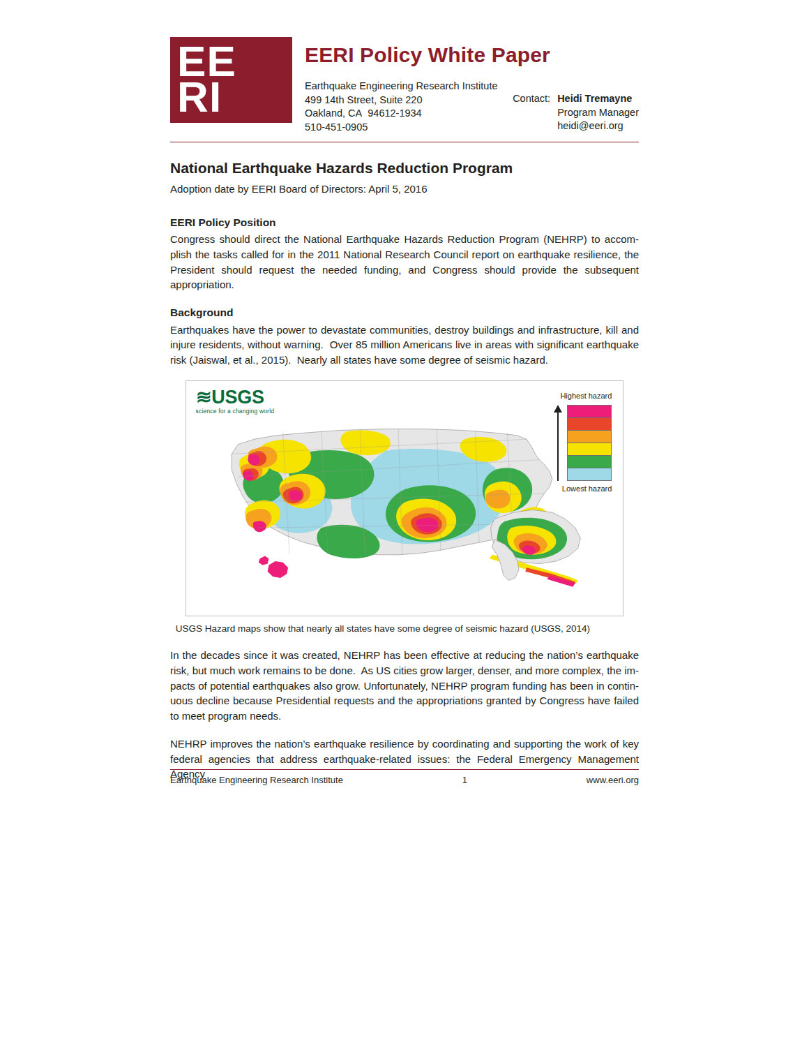EE RI
EERI Policy White Paper
Earthquake Engineering Research Institute
499 14th Street, Suite 220
Oakland, CA 94612-1934
510-451-0905
Contact:
Heidi Tremayne
Program Manager
heidi@eeri.org
National Earthquake Hazards Reduction Program
Adoption date by EERI Board of Directors: April 5, 2016
EERI Policy Position
Congress should direct the National Earthquake Hazards Reduction Program (NEHRP) to accomplish the tasks called for in the 2011 National Research Council report on earthquake resilience, the President should request the needed funding, and Congress should provide the subsequent appropriation.
Background
Earthquakes have the power to devastate communities, destroy buildings and infrastructure, kill and injure residents, without warning. Over 85 million Americans live in areas with significant earthquake risk (Jaiswal, et al., 2015). Nearly all states have some degree of seismic hazard.
≋USGS
science for a changing world
Highest hazard
Lowest hazard
USGS Hazard maps show that nearly all states have some degree of seismic hazard (USGS, 2014)
In the decades since it was created, NEHRP has been effective at reducing the nation’s earthquake risk, but much work remains to be done. As US cities grow larger, denser, and more complex, the impacts of potential earthquakes also grow. Unfortunately, NEHRP program funding has been in continuous decline because Presidential requests and the appropriations granted by Congress have failed to meet program needs.
NEHRP improves the nation’s earthquake resilience by coordinating and supporting the work of key federal agencies that address earthquake-related issues: the Federal Emergency Management Agency
Earthquake Engineering Research Institute
1
www.eeri.org